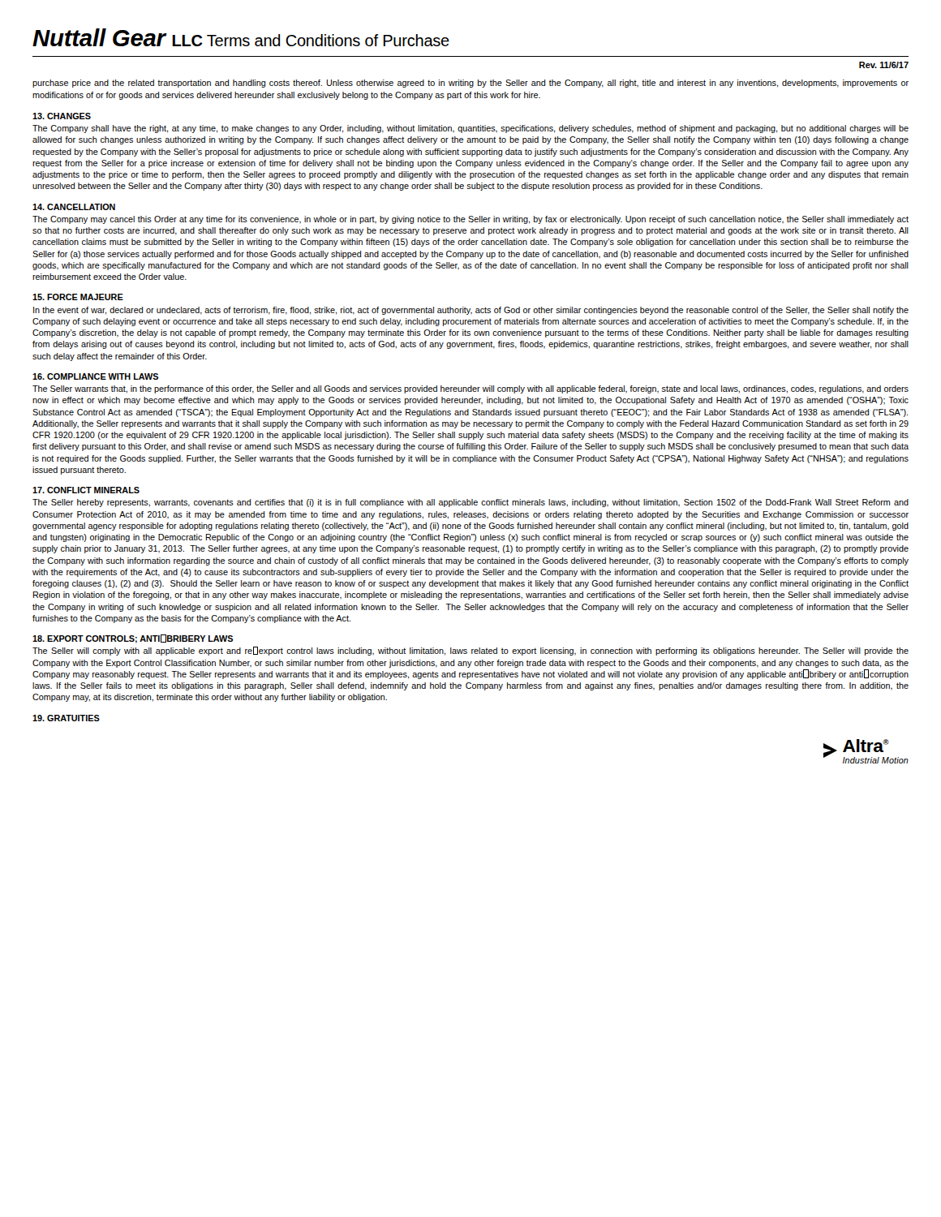Nuttall Gear LLC Terms and Conditions of Purchase
Rev. 11/6/17
purchase price and the related transportation and handling costs thereof. Unless otherwise agreed to in writing by the Seller and the Company, all right, title and interest in any inventions, developments, improvements or modifications of or for goods and services delivered hereunder shall exclusively belong to the Company as part of this work for hire.
13. CHANGES
The Company shall have the right, at any time, to make changes to any Order, including, without limitation, quantities, specifications, delivery schedules, method of shipment and packaging, but no additional charges will be allowed for such changes unless authorized in writing by the Company. If such changes affect delivery or the amount to be paid by the Company, the Seller shall notify the Company within ten (10) days following a change requested by the Company with the Seller’s proposal for adjustments to price or schedule along with sufficient supporting data to justify such adjustments for the Company’s consideration and discussion with the Company. Any request from the Seller for a price increase or extension of time for delivery shall not be binding upon the Company unless evidenced in the Company’s change order. If the Seller and the Company fail to agree upon any adjustments to the price or time to perform, then the Seller agrees to proceed promptly and diligently with the prosecution of the requested changes as set forth in the applicable change order and any disputes that remain unresolved between the Seller and the Company after thirty (30) days with respect to any change order shall be subject to the dispute resolution process as provided for in these Conditions.
14. CANCELLATION
The Company may cancel this Order at any time for its convenience, in whole or in part, by giving notice to the Seller in writing, by fax or electronically. Upon receipt of such cancellation notice, the Seller shall immediately act so that no further costs are incurred, and shall thereafter do only such work as may be necessary to preserve and protect work already in progress and to protect material and goods at the work site or in transit thereto. All cancellation claims must be submitted by the Seller in writing to the Company within fifteen (15) days of the order cancellation date. The Company’s sole obligation for cancellation under this section shall be to reimburse the Seller for (a) those services actually performed and for those Goods actually shipped and accepted by the Company up to the date of cancellation, and (b) reasonable and documented costs incurred by the Seller for unfinished goods, which are specifically manufactured for the Company and which are not standard goods of the Seller, as of the date of cancellation. In no event shall the Company be responsible for loss of anticipated profit nor shall reimbursement exceed the Order value.
15. FORCE MAJEURE
In the event of war, declared or undeclared, acts of terrorism, fire, flood, strike, riot, act of governmental authority, acts of God or other similar contingencies beyond the reasonable control of the Seller, the Seller shall notify the Company of such delaying event or occurrence and take all steps necessary to end such delay, including procurement of materials from alternate sources and acceleration of activities to meet the Company’s schedule. If, in the Company’s discretion, the delay is not capable of prompt remedy, the Company may terminate this Order for its own convenience pursuant to the terms of these Conditions. Neither party shall be liable for damages resulting from delays arising out of causes beyond its control, including but not limited to, acts of God, acts of any government, fires, floods, epidemics, quarantine restrictions, strikes, freight embargoes, and severe weather, nor shall such delay affect the remainder of this Order.
16. COMPLIANCE WITH LAWS
The Seller warrants that, in the performance of this order, the Seller and all Goods and services provided hereunder will comply with all applicable federal, foreign, state and local laws, ordinances, codes, regulations, and orders now in effect or which may become effective and which may apply to the Goods or services provided hereunder, including, but not limited to, the Occupational Safety and Health Act of 1970 as amended (“OSHA”); Toxic Substance Control Act as amended (“TSCA”); the Equal Employment Opportunity Act and the Regulations and Standards issued pursuant thereto (“EEOC”); and the Fair Labor Standards Act of 1938 as amended (“FLSA”). Additionally, the Seller represents and warrants that it shall supply the Company with such information as may be necessary to permit the Company to comply with the Federal Hazard Communication Standard as set forth in 29 CFR 1920.1200 (or the equivalent of 29 CFR 1920.1200 in the applicable local jurisdiction). The Seller shall supply such material data safety sheets (MSDS) to the Company and the receiving facility at the time of making its first delivery pursuant to this Order, and shall revise or amend such MSDS as necessary during the course of fulfilling this Order. Failure of the Seller to supply such MSDS shall be conclusively presumed to mean that such data is not required for the Goods supplied. Further, the Seller warrants that the Goods furnished by it will be in compliance with the Consumer Product Safety Act (“CPSA”), National Highway Safety Act (“NHSA”); and regulations issued pursuant thereto.
17. CONFLICT MINERALS
The Seller hereby represents, warrants, covenants and certifies that (i) it is in full compliance with all applicable conflict minerals laws, including, without limitation, Section 1502 of the Dodd-Frank Wall Street Reform and Consumer Protection Act of 2010, as it may be amended from time to time and any regulations, rules, releases, decisions or orders relating thereto adopted by the Securities and Exchange Commission or successor governmental agency responsible for adopting regulations relating thereto (collectively, the “Act”), and (ii) none of the Goods furnished hereunder shall contain any conflict mineral (including, but not limited to, tin, tantalum, gold and tungsten) originating in the Democratic Republic of the Congo or an adjoining country (the “Conflict Region”) unless (x) such conflict mineral is from recycled or scrap sources or (y) such conflict mineral was outside the supply chain prior to January 31, 2013. The Seller further agrees, at any time upon the Company’s reasonable request, (1) to promptly certify in writing as to the Seller’s compliance with this paragraph, (2) to promptly provide the Company with such information regarding the source and chain of custody of all conflict minerals that may be contained in the Goods delivered hereunder, (3) to reasonably cooperate with the Company’s efforts to comply with the requirements of the Act, and (4) to cause its subcontractors and sub-suppliers of every tier to provide the Seller and the Company with the information and cooperation that the Seller is required to provide under the foregoing clauses (1), (2) and (3). Should the Seller learn or have reason to know of or suspect any development that makes it likely that any Good furnished hereunder contains any conflict mineral originating in the Conflict Region in violation of the foregoing, or that in any other way makes inaccurate, incomplete or misleading the representations, warranties and certifications of the Seller set forth herein, then the Seller shall immediately advise the Company in writing of such knowledge or suspicion and all related information known to the Seller. The Seller acknowledges that the Company will rely on the accuracy and completeness of information that the Seller furnishes to the Company as the basis for the Company’s compliance with the Act.
18. EXPORT CONTROLS; ANTI BRIBERY LAWS
The Seller will comply with all applicable export and re export control laws including, without limitation, laws related to export licensing, in connection with performing its obligations hereunder. The Seller will provide the Company with the Export Control Classification Number, or such similar number from other jurisdictions, and any other foreign trade data with respect to the Goods and their components, and any changes to such data, as the Company may reasonably request. The Seller represents and warrants that it and its employees, agents and representatives have not violated and will not violate any provision of any applicable anti bribery or anti corruption laws. If the Seller fails to meet its obligations in this paragraph, Seller shall defend, indemnify and hold the Company harmless from and against any fines, penalties and/or damages resulting there from. In addition, the Company may, at its discretion, terminate this order without any further liability or obligation.
19. GRATUITIES
Altra®
Industrial Motion